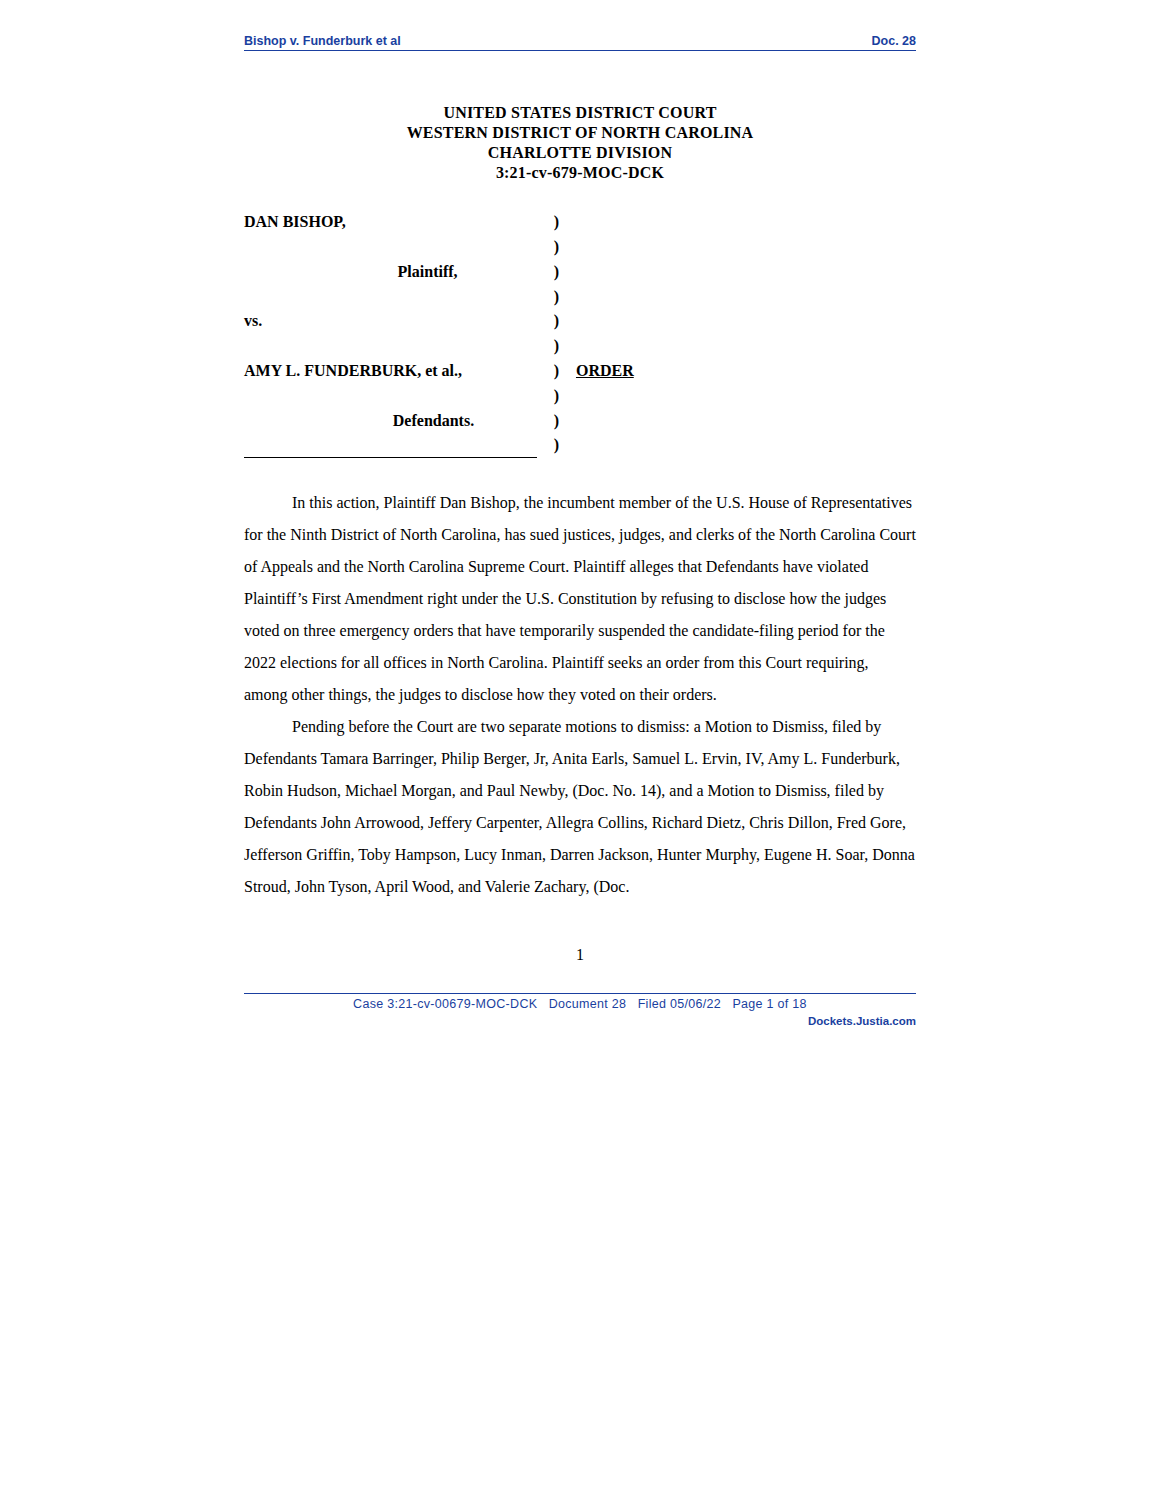Bishop v. Funderburk et al Doc. 28
UNITED STATES DISTRICT COURT
WESTERN DISTRICT OF NORTH CAROLINA
CHARLOTTE DIVISION
3:21-cv-679-MOC-DCK
| DAN BISHOP, | ) | |
| | ) | |
| Plaintiff, | ) | |
| | ) | |
| vs. | ) | |
| | ) | |
| AMY L. FUNDERBURK, et al., | ) | ORDER |
| | ) | |
| Defendants. | ) | |
| | ) | |
In this action, Plaintiff Dan Bishop, the incumbent member of the U.S. House of Representatives for the Ninth District of North Carolina, has sued justices, judges, and clerks of the North Carolina Court of Appeals and the North Carolina Supreme Court. Plaintiff alleges that Defendants have violated Plaintiff’s First Amendment right under the U.S. Constitution by refusing to disclose how the judges voted on three emergency orders that have temporarily suspended the candidate-filing period for the 2022 elections for all offices in North Carolina. Plaintiff seeks an order from this Court requiring, among other things, the judges to disclose how they voted on their orders.
Pending before the Court are two separate motions to dismiss: a Motion to Dismiss, filed by Defendants Tamara Barringer, Philip Berger, Jr, Anita Earls, Samuel L. Ervin, IV, Amy L. Funderburk, Robin Hudson, Michael Morgan, and Paul Newby, (Doc. No. 14), and a Motion to Dismiss, filed by Defendants John Arrowood, Jeffery Carpenter, Allegra Collins, Richard Dietz, Chris Dillon, Fred Gore, Jefferson Griffin, Toby Hampson, Lucy Inman, Darren Jackson, Hunter Murphy, Eugene H. Soar, Donna Stroud, John Tyson, April Wood, and Valerie Zachary, (Doc.
1
Case 3:21-cv-00679-MOC-DCK Document 28 Filed 05/06/22 Page 1 of 18
Dockets.Justia.com